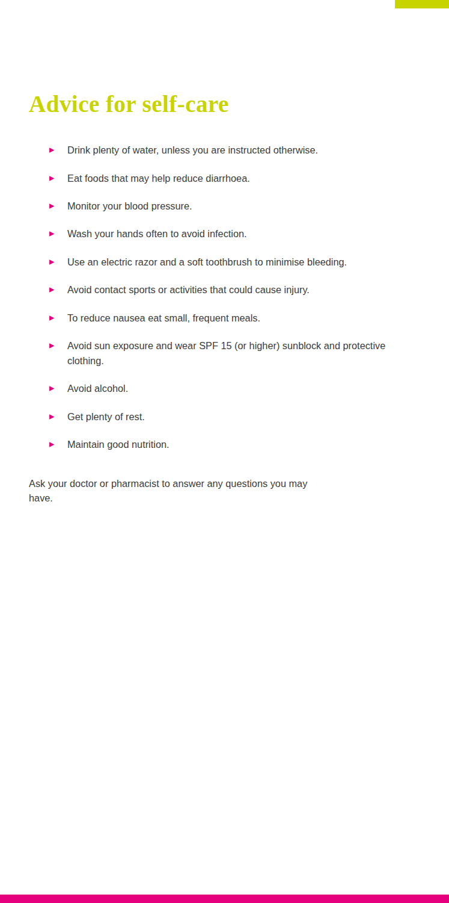Advice for self-care
Drink plenty of water, unless you are instructed otherwise.
Eat foods that may help reduce diarrhoea.
Monitor your blood pressure.
Wash your hands often to avoid infection.
Use an electric razor and a soft toothbrush to minimise bleeding.
Avoid contact sports or activities that could cause injury.
To reduce nausea eat small, frequent meals.
Avoid sun exposure and wear SPF 15 (or higher) sunblock and protective clothing.
Avoid alcohol.
Get plenty of rest.
Maintain good nutrition.
Ask your doctor or pharmacist to answer any questions you may have.